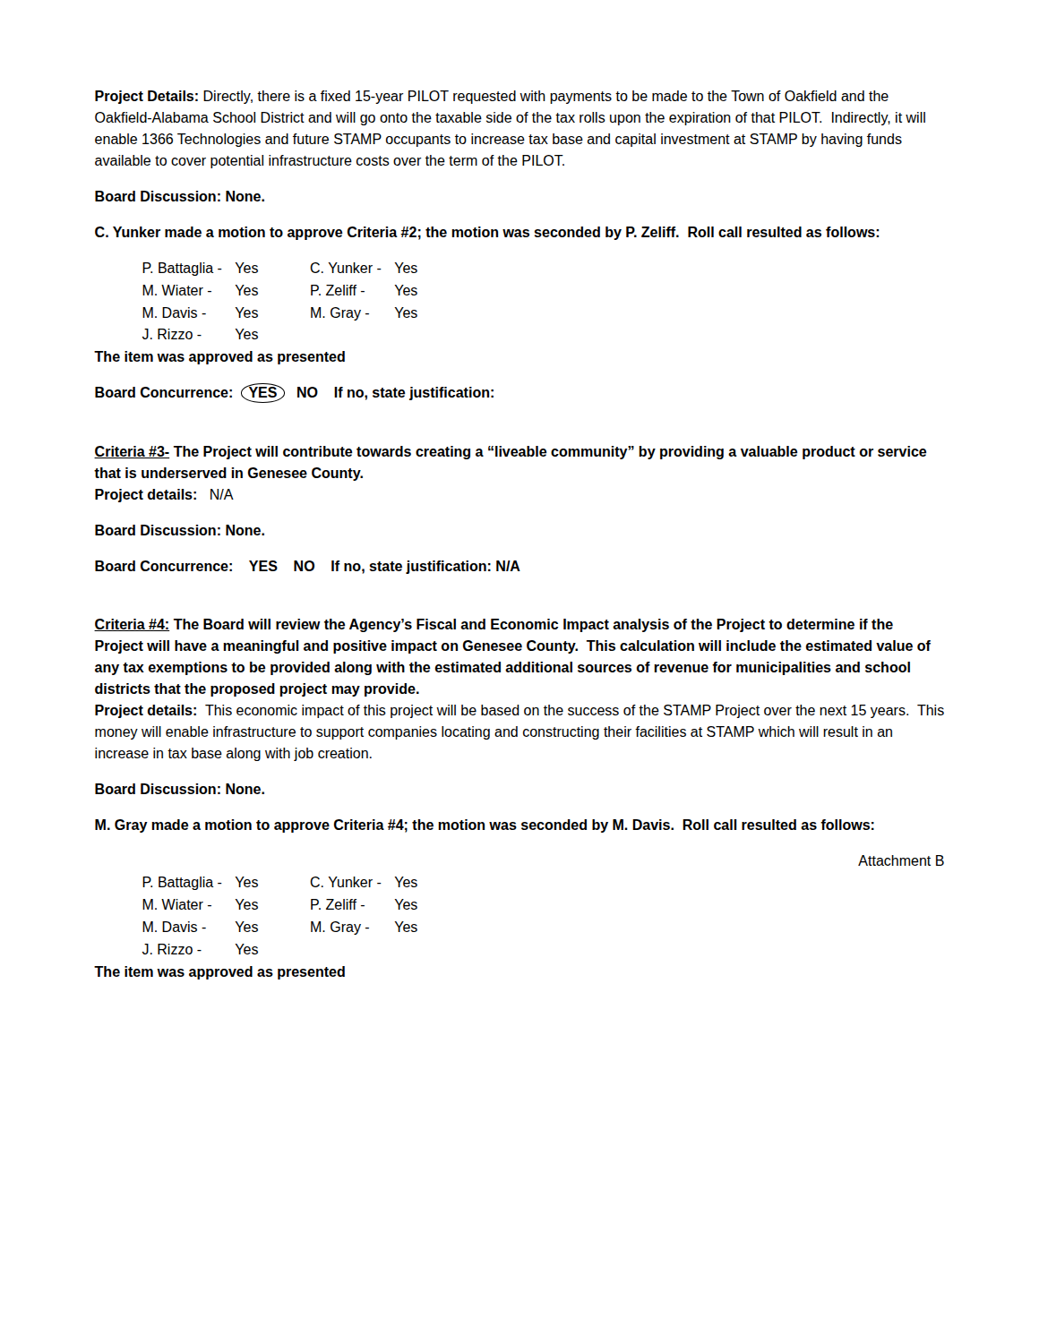Project Details: Directly, there is a fixed 15-year PILOT requested with payments to be made to the Town of Oakfield and the Oakfield-Alabama School District and will go onto the taxable side of the tax rolls upon the expiration of that PILOT. Indirectly, it will enable 1366 Technologies and future STAMP occupants to increase tax base and capital investment at STAMP by having funds available to cover potential infrastructure costs over the term of the PILOT.
Board Discussion: None.
C. Yunker made a motion to approve Criteria #2; the motion was seconded by P. Zeliff. Roll call resulted as follows:
| P. Battaglia - | Yes | C. Yunker - | Yes |
| M. Wiater - | Yes | P. Zeliff - | Yes |
| M. Davis - | Yes | M. Gray - | Yes |
| J. Rizzo - | Yes | | |
The item was approved as presented
Board Concurrence: YES NO If no, state justification:
Criteria #3- The Project will contribute towards creating a “liveable community” by providing a valuable product or service that is underserved in Genesee County.
Project details: N/A
Board Discussion: None.
Board Concurrence: YES NO If no, state justification: N/A
Criteria #4: The Board will review the Agency’s Fiscal and Economic Impact analysis of the Project to determine if the Project will have a meaningful and positive impact on Genesee County. This calculation will include the estimated value of any tax exemptions to be provided along with the estimated additional sources of revenue for municipalities and school districts that the proposed project may provide.
Project details: This economic impact of this project will be based on the success of the STAMP Project over the next 15 years. This money will enable infrastructure to support companies locating and constructing their facilities at STAMP which will result in an increase in tax base along with job creation.
Board Discussion: None.
M. Gray made a motion to approve Criteria #4; the motion was seconded by M. Davis. Roll call resulted as follows:
Attachment B
| P. Battaglia - | Yes | C. Yunker - | Yes |
| M. Wiater - | Yes | P. Zeliff - | Yes |
| M. Davis - | Yes | M. Gray - | Yes |
| J. Rizzo - | Yes | | |
The item was approved as presented